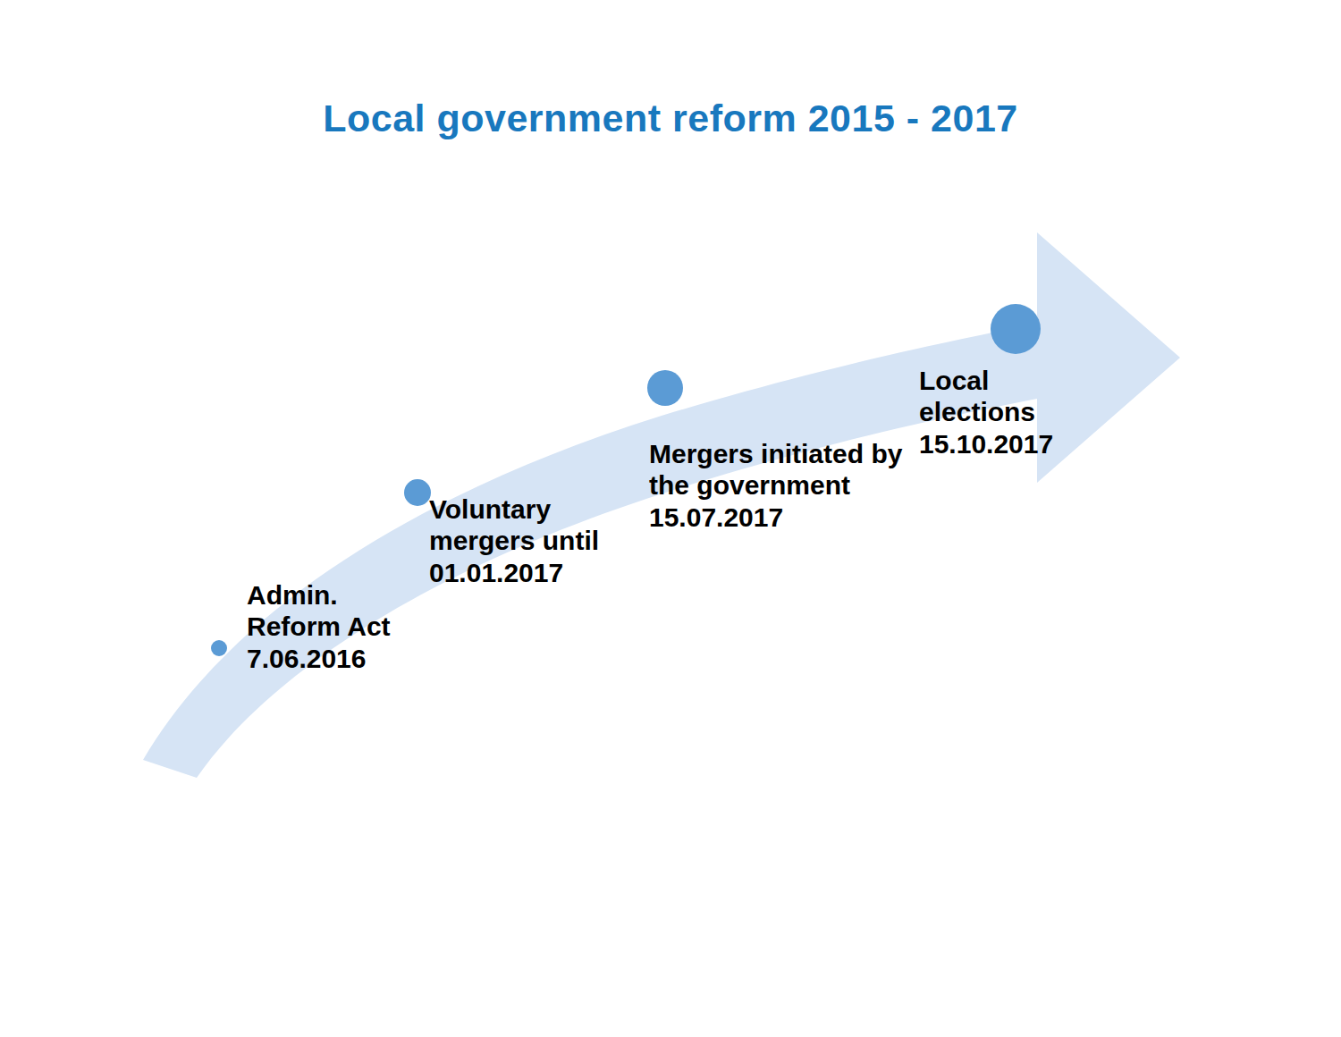Local government reform 2015 - 2017
Admin. Reform Act
7.06.2016
Voluntary mergers until 01.01.2017
Mergers initiated by the government
15.07.2017
Local elections
15.10.2017